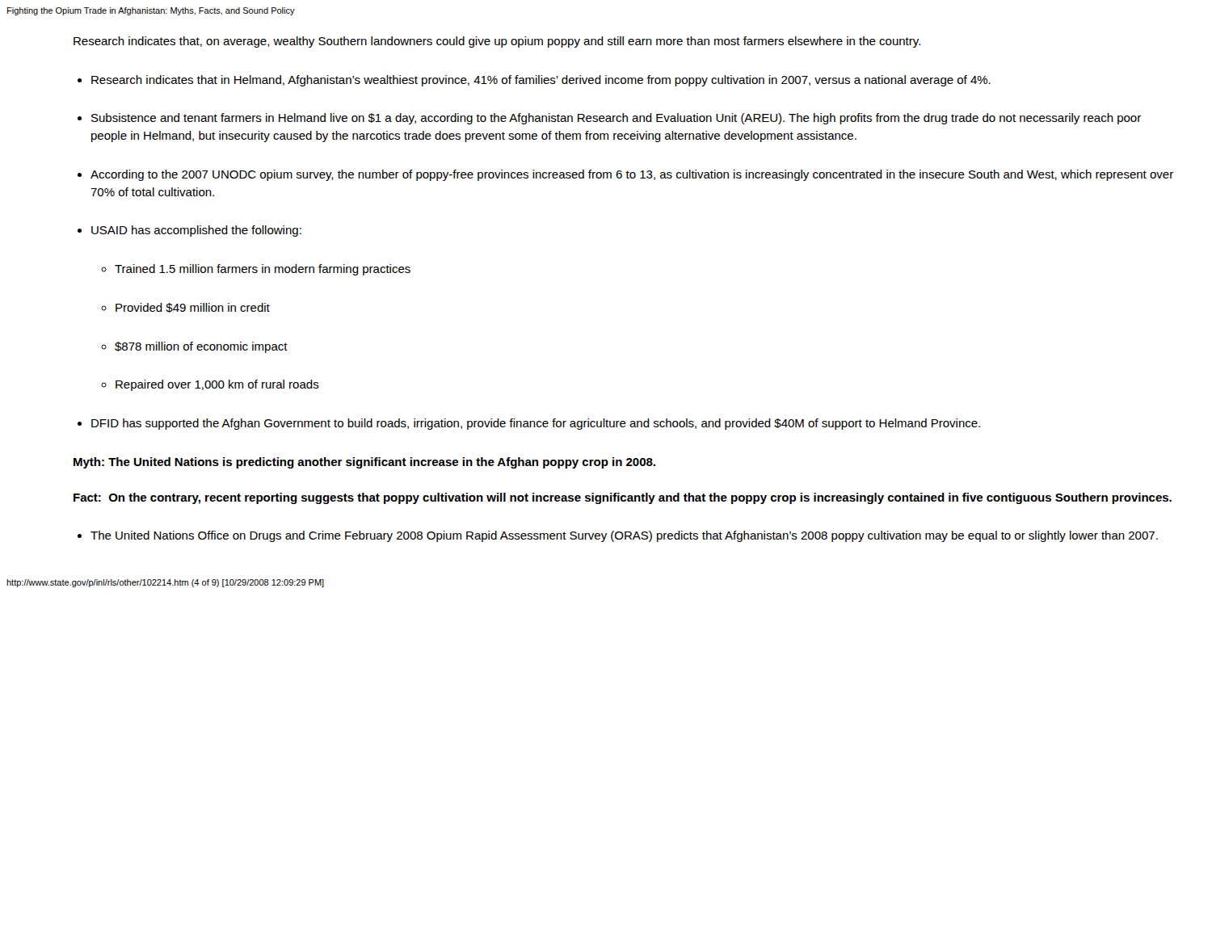Fighting the Opium Trade in Afghanistan: Myths, Facts, and Sound Policy
Research indicates that, on average, wealthy Southern landowners could give up opium poppy and still earn more than most farmers elsewhere in the country.
Research indicates that in Helmand, Afghanistan’s wealthiest province, 41% of families’ derived income from poppy cultivation in 2007, versus a national average of 4%.
Subsistence and tenant farmers in Helmand live on $1 a day, according to the Afghanistan Research and Evaluation Unit (AREU). The high profits from the drug trade do not necessarily reach poor people in Helmand, but insecurity caused by the narcotics trade does prevent some of them from receiving alternative development assistance.
According to the 2007 UNODC opium survey, the number of poppy-free provinces increased from 6 to 13, as cultivation is increasingly concentrated in the insecure South and West, which represent over 70% of total cultivation.
USAID has accomplished the following:
Trained 1.5 million farmers in modern farming practices
Provided $49 million in credit
$878 million of economic impact
Repaired over 1,000 km of rural roads
DFID has supported the Afghan Government to build roads, irrigation, provide finance for agriculture and schools, and provided $40M of support to Helmand Province.
Myth: The United Nations is predicting another significant increase in the Afghan poppy crop in 2008.
Fact: On the contrary, recent reporting suggests that poppy cultivation will not increase significantly and that the poppy crop is increasingly contained in five contiguous Southern provinces.
The United Nations Office on Drugs and Crime February 2008 Opium Rapid Assessment Survey (ORAS) predicts that Afghanistan’s 2008 poppy cultivation may be equal to or slightly lower than 2007.
http://www.state.gov/p/inl/rls/other/102214.htm (4 of 9) [10/29/2008 12:09:29 PM]